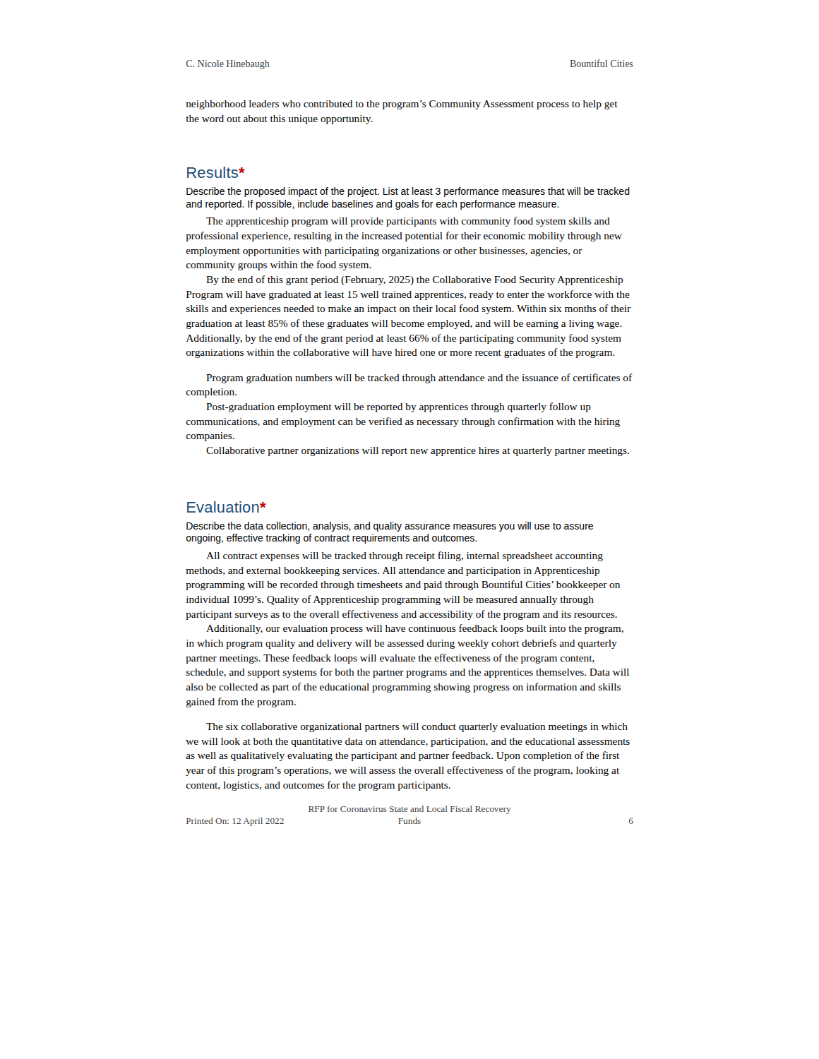C. Nicole Hinebaugh Bountiful Cities
neighborhood leaders who contributed to the program’s Community Assessment process to help get the word out about this unique opportunity.
Results*
Describe the proposed impact of the project. List at least 3 performance measures that will be tracked and reported. If possible, include baselines and goals for each performance measure.
The apprenticeship program will provide participants with community food system skills and professional experience, resulting in the increased potential for their economic mobility through new employment opportunities with participating organizations or other businesses, agencies, or community groups within the food system.
By the end of this grant period (February, 2025) the Collaborative Food Security Apprenticeship Program will have graduated at least 15 well trained apprentices, ready to enter the workforce with the skills and experiences needed to make an impact on their local food system. Within six months of their graduation at least 85% of these graduates will become employed, and will be earning a living wage. Additionally, by the end of the grant period at least 66% of the participating community food system organizations within the collaborative will have hired one or more recent graduates of the program.
Program graduation numbers will be tracked through attendance and the issuance of certificates of completion.
Post-graduation employment will be reported by apprentices through quarterly follow up communications, and employment can be verified as necessary through confirmation with the hiring companies.
Collaborative partner organizations will report new apprentice hires at quarterly partner meetings.
Evaluation*
Describe the data collection, analysis, and quality assurance measures you will use to assure ongoing, effective tracking of contract requirements and outcomes.
All contract expenses will be tracked through receipt filing, internal spreadsheet accounting methods, and external bookkeeping services. All attendance and participation in Apprenticeship programming will be recorded through timesheets and paid through Bountiful Cities’ bookkeeper on individual 1099’s. Quality of Apprenticeship programming will be measured annually through participant surveys as to the overall effectiveness and accessibility of the program and its resources.
Additionally, our evaluation process will have continuous feedback loops built into the program, in which program quality and delivery will be assessed during weekly cohort debriefs and quarterly partner meetings. These feedback loops will evaluate the effectiveness of the program content, schedule, and support systems for both the partner programs and the apprentices themselves. Data will also be collected as part of the educational programming showing progress on information and skills gained from the program.
The six collaborative organizational partners will conduct quarterly evaluation meetings in which we will look at both the quantitative data on attendance, participation, and the educational assessments as well as qualitatively evaluating the participant and partner feedback. Upon completion of the first year of this program’s operations, we will assess the overall effectiveness of the program, looking at content, logistics, and outcomes for the program participants.
Printed On: 12 April 2022
RFP for Coronavirus State and Local Fiscal Recovery
Funds
6